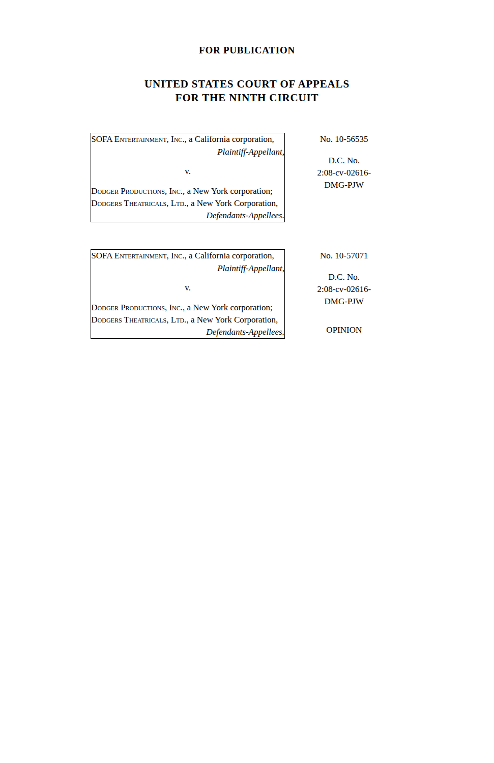FOR PUBLICATION
UNITED STATES COURT OF APPEALS
FOR THE NINTH CIRCUIT
| SOFA Entertainment, Inc. , a California corporation, Plaintiff-Appellant, v. Dodger Productions, Inc. , a New York corporation; Dodgers Theatricals, Ltd. , a New York Corporation, Defendants-Appellees. | No. 10-56535 D.C. No. 2:08-cv-02616- DMG-PJW |
| SOFA Entertainment, Inc. , a California corporation, Plaintiff-Appellant, v. Dodger Productions, Inc. , a New York corporation; Dodgers Theatricals, Ltd. , a New York Corporation, Defendants-Appellees. | No. 10-57071 D.C. No. 2:08-cv-02616- DMG-PJW OPINION |